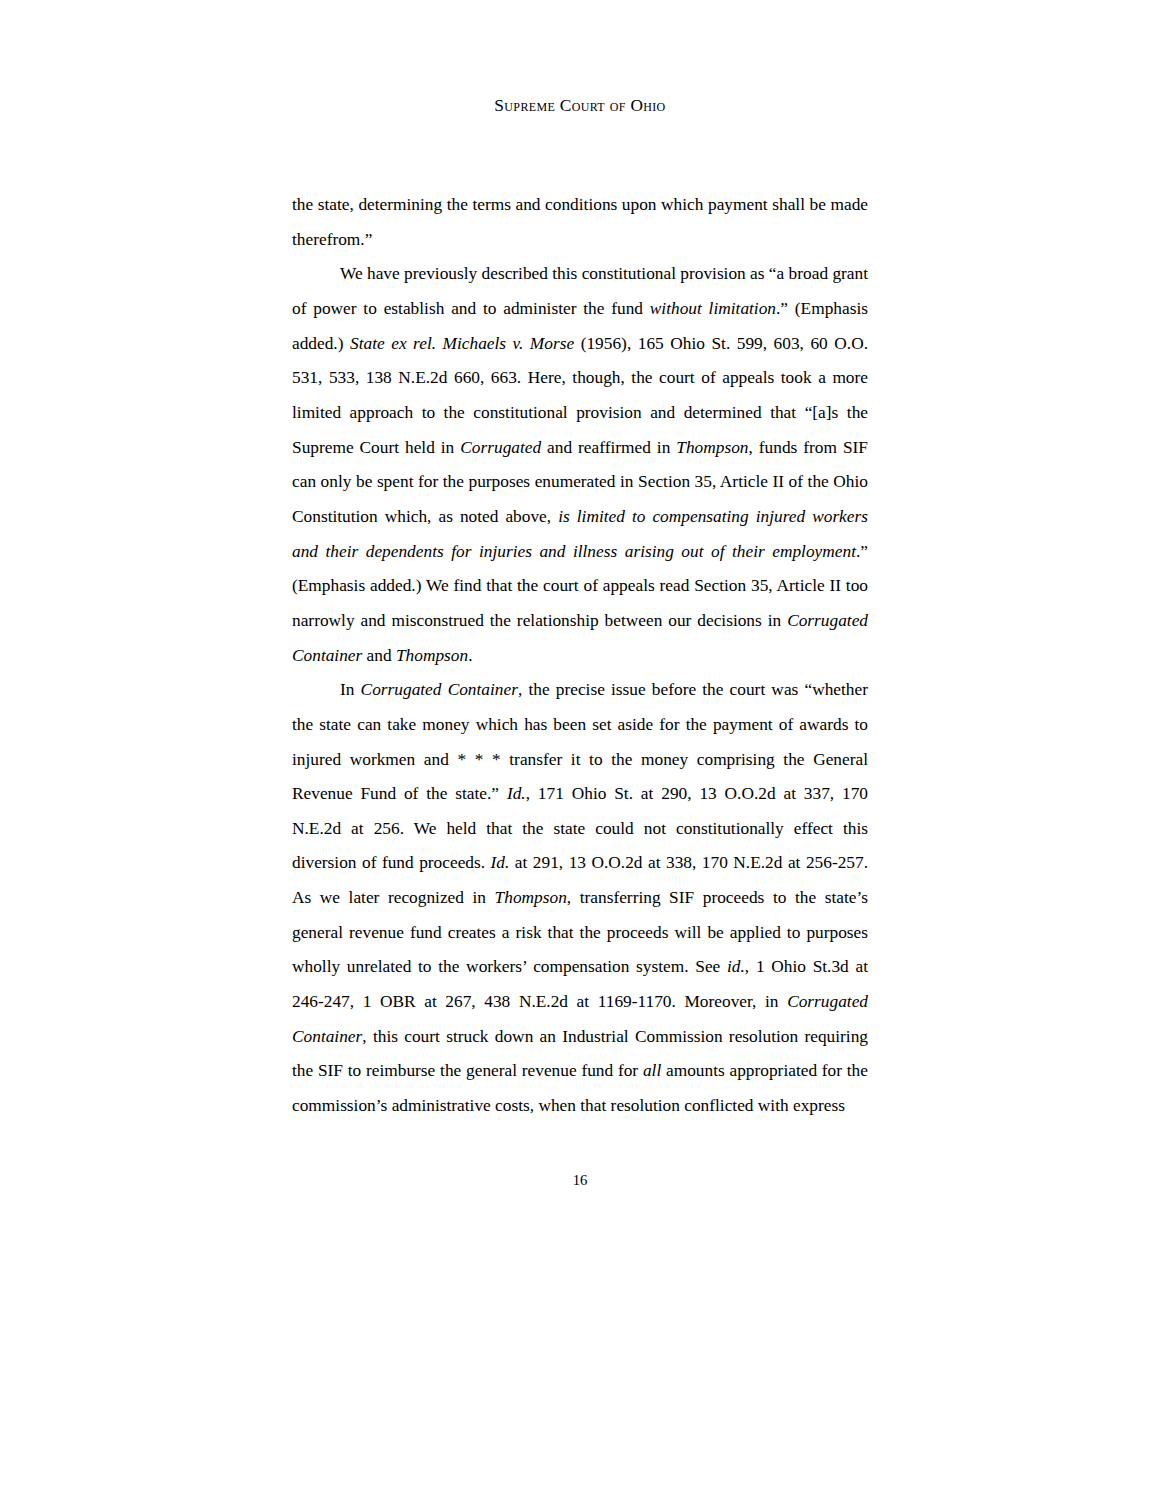Supreme Court of Ohio
the state, determining the terms and conditions upon which payment shall be made therefrom.”
We have previously described this constitutional provision as “a broad grant of power to establish and to administer the fund without limitation.” (Emphasis added.) State ex rel. Michaels v. Morse (1956), 165 Ohio St. 599, 603, 60 O.O. 531, 533, 138 N.E.2d 660, 663. Here, though, the court of appeals took a more limited approach to the constitutional provision and determined that “[a]s the Supreme Court held in Corrugated and reaffirmed in Thompson, funds from SIF can only be spent for the purposes enumerated in Section 35, Article II of the Ohio Constitution which, as noted above, is limited to compensating injured workers and their dependents for injuries and illness arising out of their employment.” (Emphasis added.) We find that the court of appeals read Section 35, Article II too narrowly and misconstrued the relationship between our decisions in Corrugated Container and Thompson.
In Corrugated Container, the precise issue before the court was “whether the state can take money which has been set aside for the payment of awards to injured workmen and * * * transfer it to the money comprising the General Revenue Fund of the state.” Id., 171 Ohio St. at 290, 13 O.O.2d at 337, 170 N.E.2d at 256. We held that the state could not constitutionally effect this diversion of fund proceeds. Id. at 291, 13 O.O.2d at 338, 170 N.E.2d at 256-257. As we later recognized in Thompson, transferring SIF proceeds to the state’s general revenue fund creates a risk that the proceeds will be applied to purposes wholly unrelated to the workers’ compensation system. See id., 1 Ohio St.3d at 246-247, 1 OBR at 267, 438 N.E.2d at 1169-1170. Moreover, in Corrugated Container, this court struck down an Industrial Commission resolution requiring the SIF to reimburse the general revenue fund for all amounts appropriated for the commission’s administrative costs, when that resolution conflicted with express
16